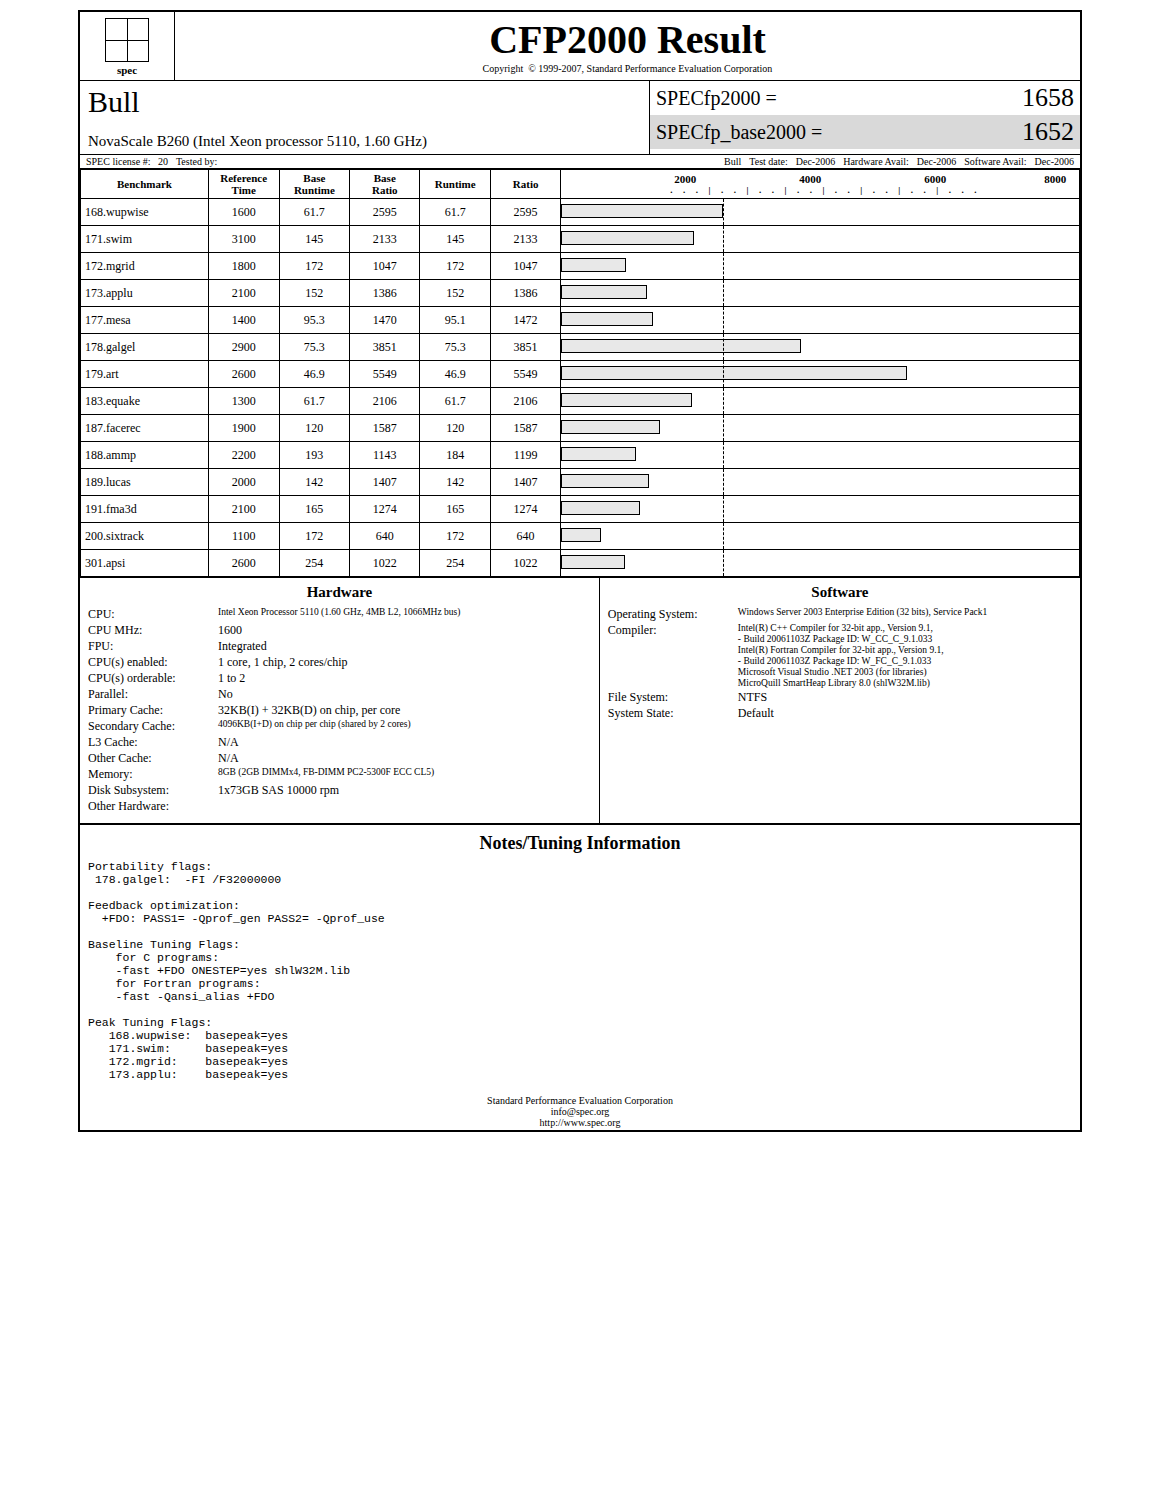spec
CFP2000 Result
Copyright © 1999-2007, Standard Performance Evaluation Corporation
Bull
NovaScale B260 (Intel Xeon processor 5110, 1.60 GHz)
SPECfp2000 =
1658
SPECfp_base2000 =
1652
SPEC license #: 20
Tested by:
Bull
Test date:
Dec-2006
Hardware Avail:
Dec-2006
Software Avail:
Dec-2006
| Benchmark | Reference Time | Base Runtime | Base Ratio | Runtime | Ratio | 2000 4000 6000 8000 . . . / . . / . . / . . / . . / . . / . . / . . . |
| --- | --- | --- | --- | --- | --- | --- |
| 168.wupwise | 1600 | 61.7 | 2595 | 61.7 | 2595 | |
| 171.swim | 3100 | 145 | 2133 | 145 | 2133 | |
| 172.mgrid | 1800 | 172 | 1047 | 172 | 1047 | |
| 173.applu | 2100 | 152 | 1386 | 152 | 1386 | |
| 177.mesa | 1400 | 95.3 | 1470 | 95.1 | 1472 | |
| 178.galgel | 2900 | 75.3 | 3851 | 75.3 | 3851 | |
| 179.art | 2600 | 46.9 | 5549 | 46.9 | 5549 | |
| 183.equake | 1300 | 61.7 | 2106 | 61.7 | 2106 | |
| 187.facerec | 1900 | 120 | 1587 | 120 | 1587 | |
| 188.ammp | 2200 | 193 | 1143 | 184 | 1199 | |
| 189.lucas | 2000 | 142 | 1407 | 142 | 1407 | |
| 191.fma3d | 2100 | 165 | 1274 | 165 | 1274 | |
| 200.sixtrack | 1100 | 172 | 640 | 172 | 640 | |
| 301.apsi | 2600 | 254 | 1022 | 254 | 1022 | |
Hardware
CPU:
Intel Xeon Processor 5110 (1.60 GHz, 4MB L2, 1066MHz bus)
CPU MHz:
1600
FPU:
Integrated
CPU(s) enabled:
1 core, 1 chip, 2 cores/chip
CPU(s) orderable:
1 to 2
Parallel:
No
Primary Cache:
32KB(I) + 32KB(D) on chip, per core
Secondary Cache:
4096KB(I+D) on chip per chip (shared by 2 cores)
L3 Cache:
N/A
Other Cache:
N/A
Memory:
8GB (2GB DIMMx4, FB-DIMM PC2-5300F ECC CL5)
Disk Subsystem:
1x73GB SAS 10000 rpm
Other Hardware:
Software
Operating System:
Windows Server 2003 Enterprise Edition (32 bits), Service Pack1
Compiler:
Intel(R) C++ Compiler for 32-bit app., Version 9.1,
- Build 20061103Z Package ID: W_CC_C_9.1.033
Intel(R) Fortran Compiler for 32-bit app., Version 9.1,
- Build 20061103Z Package ID: W_FC_C_9.1.033
Microsoft Visual Studio .NET 2003 (for libraries)
MicroQuill SmartHeap Library 8.0 (shlW32M.lib)
File System:
NTFS
System State:
Default
Notes/Tuning Information
Portability flags:
 178.galgel:  -FI /F32000000

Feedback optimization:
  +FDO: PASS1= -Qprof_gen PASS2= -Qprof_use

Baseline Tuning Flags:
    for C programs:
    -fast +FDO ONESTEP=yes shlW32M.lib
    for Fortran programs:
    -fast -Qansi_alias +FDO

Peak Tuning Flags:
   168.wupwise:  basepeak=yes
   171.swim:     basepeak=yes
   172.mgrid:    basepeak=yes
   173.applu:    basepeak=yes
Standard Performance Evaluation Corporation
info@spec.org
http://www.spec.org